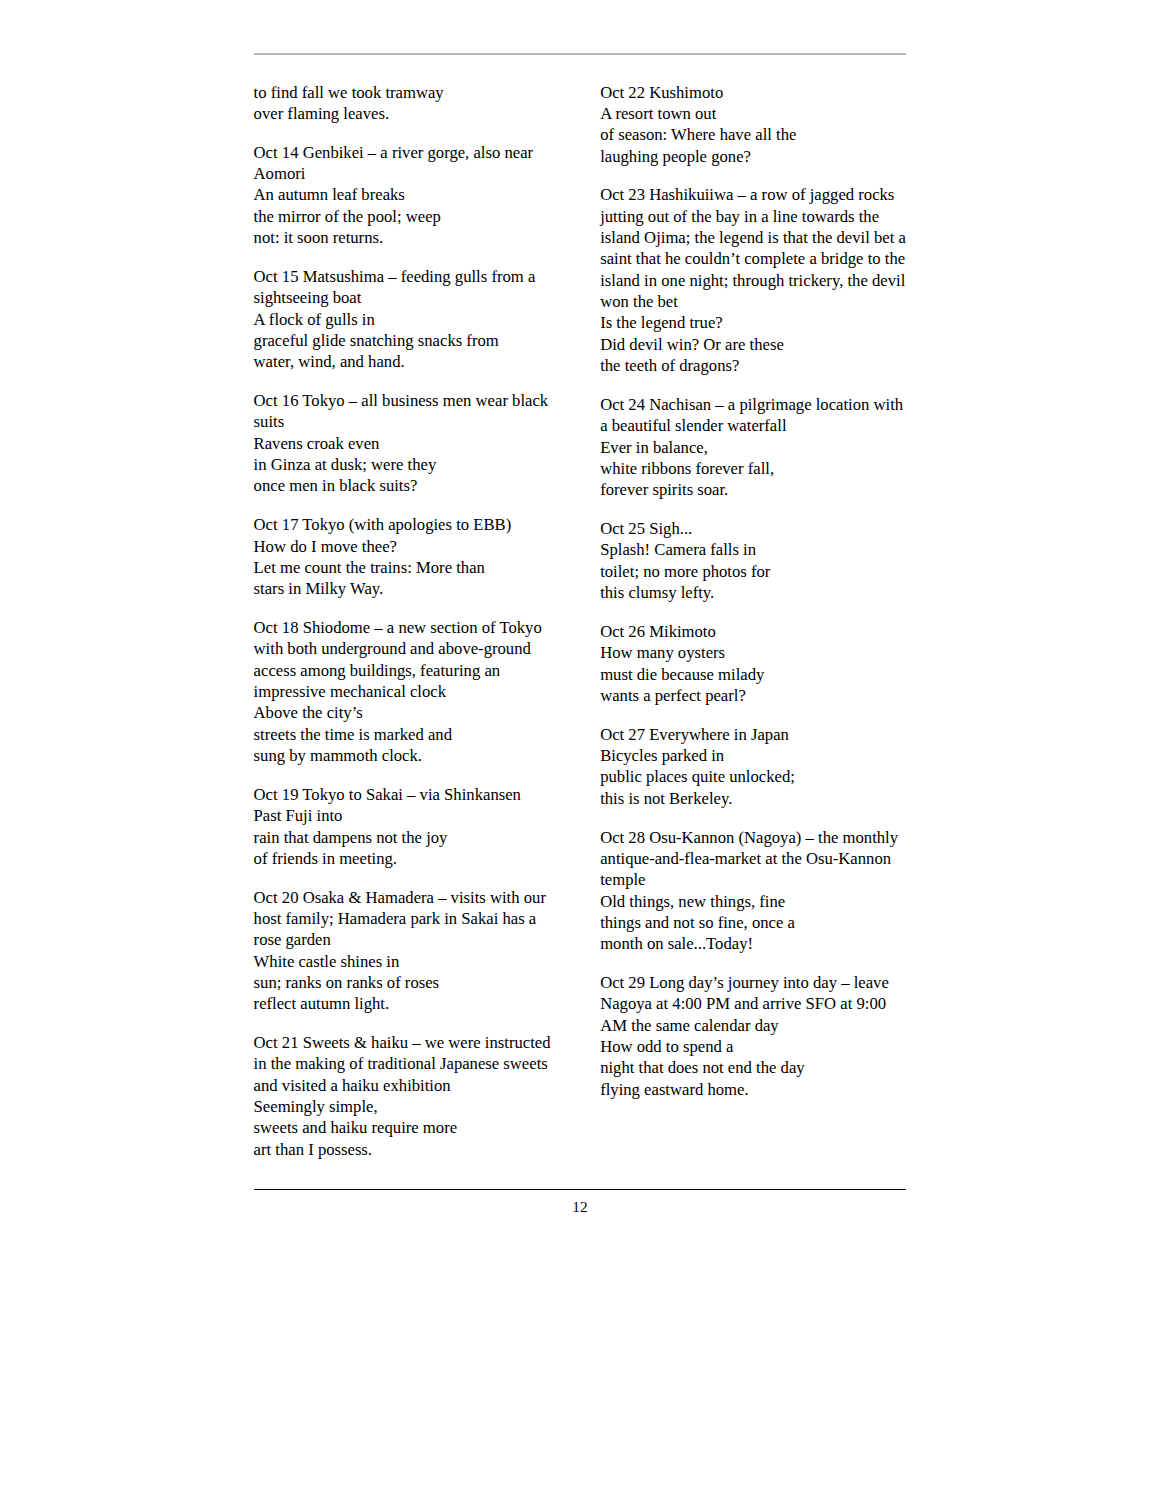to find fall we took tramway over flaming leaves.
Oct 14 Genbikei – a river gorge, also near Aomori
An autumn leaf breaks the mirror of the pool; weep not: it soon returns.
Oct 15 Matsushima – feeding gulls from a sightseeing boat
A flock of gulls in graceful glide snatching snacks from water, wind, and hand.
Oct 16 Tokyo – all business men wear black suits
Ravens croak even in Ginza at dusk; were they once men in black suits?
Oct 17 Tokyo (with apologies to EBB)
How do I move thee? Let me count the trains: More than stars in Milky Way.
Oct 18 Shiodome – a new section of Tokyo with both underground and above-ground access among buildings, featuring an impressive mechanical clock
Above the city’s streets the time is marked and sung by mammoth clock.
Oct 19 Tokyo to Sakai – via Shinkansen
Past Fuji into rain that dampens not the joy of friends in meeting.
Oct 20 Osaka & Hamadera – visits with our host family; Hamadera park in Sakai has a rose garden
White castle shines in sun; ranks on ranks of roses reflect autumn light.
Oct 21 Sweets & haiku – we were instructed in the making of traditional Japanese sweets and visited a haiku exhibition
Seemingly simple, sweets and haiku require more art than I possess.
Oct 22 Kushimoto
A resort town out of season: Where have all the laughing people gone?
Oct 23 Hashikuiiwa – a row of jagged rocks jutting out of the bay in a line towards the island Ojima; the legend is that the devil bet a saint that he couldn’t complete a bridge to the island in one night; through trickery, the devil won the bet
Is the legend true? Did devil win? Or are these the teeth of dragons?
Oct 24 Nachisan – a pilgrimage location with a beautiful slender waterfall
Ever in balance, white ribbons forever fall, forever spirits soar.
Oct 25 Sigh...
Splash! Camera falls in toilet; no more photos for this clumsy lefty.
Oct 26 Mikimoto
How many oysters must die because milady wants a perfect pearl?
Oct 27 Everywhere in Japan
Bicycles parked in public places quite unlocked; this is not Berkeley.
Oct 28 Osu-Kannon (Nagoya) – the monthly antique-and-flea-market at the Osu-Kannon temple
Old things, new things, fine things and not so fine, once a month on sale...Today!
Oct 29 Long day’s journey into day – leave Nagoya at 4:00 PM and arrive SFO at 9:00 AM the same calendar day
How odd to spend a night that does not end the day flying eastward home.
12